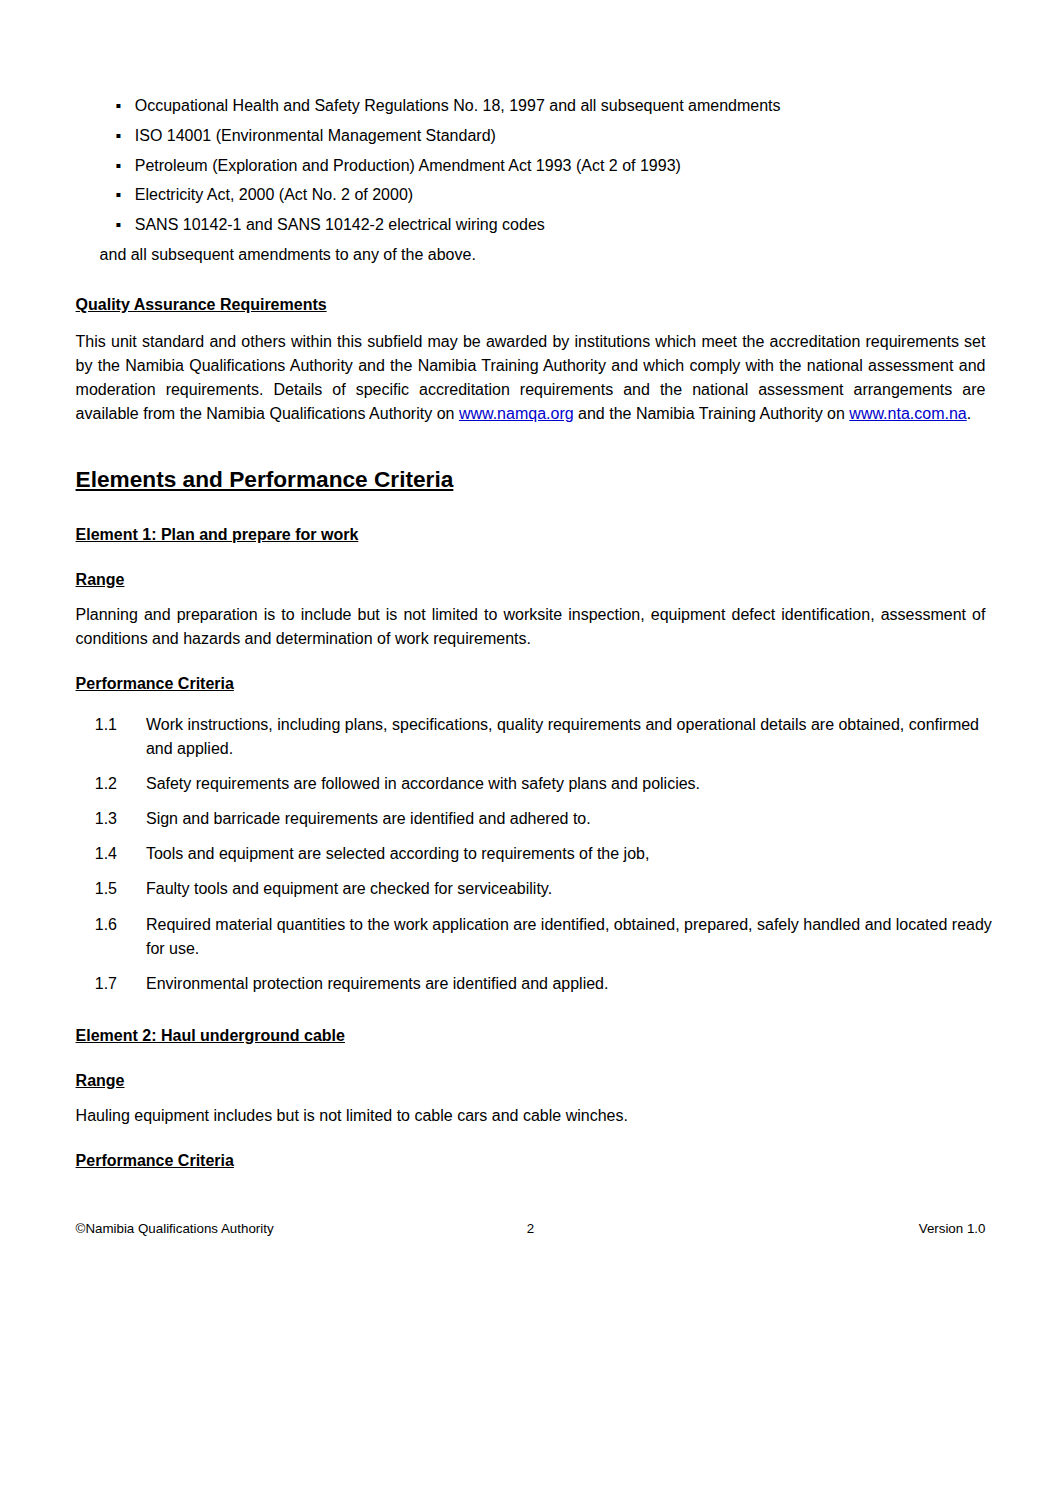Occupational Health and Safety Regulations No. 18, 1997 and all subsequent amendments
ISO 14001 (Environmental Management Standard)
Petroleum (Exploration and Production) Amendment Act 1993 (Act 2 of 1993)
Electricity Act, 2000 (Act No. 2 of 2000)
SANS 10142-1 and SANS 10142-2 electrical wiring codes
and all subsequent amendments to any of the above.
Quality Assurance Requirements
This unit standard and others within this subfield may be awarded by institutions which meet the accreditation requirements set by the Namibia Qualifications Authority and the Namibia Training Authority and which comply with the national assessment and moderation requirements. Details of specific accreditation requirements and the national assessment arrangements are available from the Namibia Qualifications Authority on www.namqa.org and the Namibia Training Authority on www.nta.com.na.
Elements and Performance Criteria
Element 1: Plan and prepare for work
Range
Planning and preparation is to include but is not limited to worksite inspection, equipment defect identification, assessment of conditions and hazards and determination of work requirements.
Performance Criteria
| 1.1 | Work instructions, including plans, specifications, quality requirements and operational details are obtained, confirmed and applied. |
| 1.2 | Safety requirements are followed in accordance with safety plans and policies. |
| 1.3 | Sign and barricade requirements are identified and adhered to. |
| 1.4 | Tools and equipment are selected according to requirements of the job, |
| 1.5 | Faulty tools and equipment are checked for serviceability. |
| 1.6 | Required material quantities to the work application are identified, obtained, prepared, safely handled and located ready for use. |
| 1.7 | Environmental protection requirements are identified and applied. |
Element 2: Haul underground cable
Range
Hauling equipment includes but is not limited to cable cars and cable winches.
Performance Criteria
©Namibia Qualifications Authority
2
Version 1.0